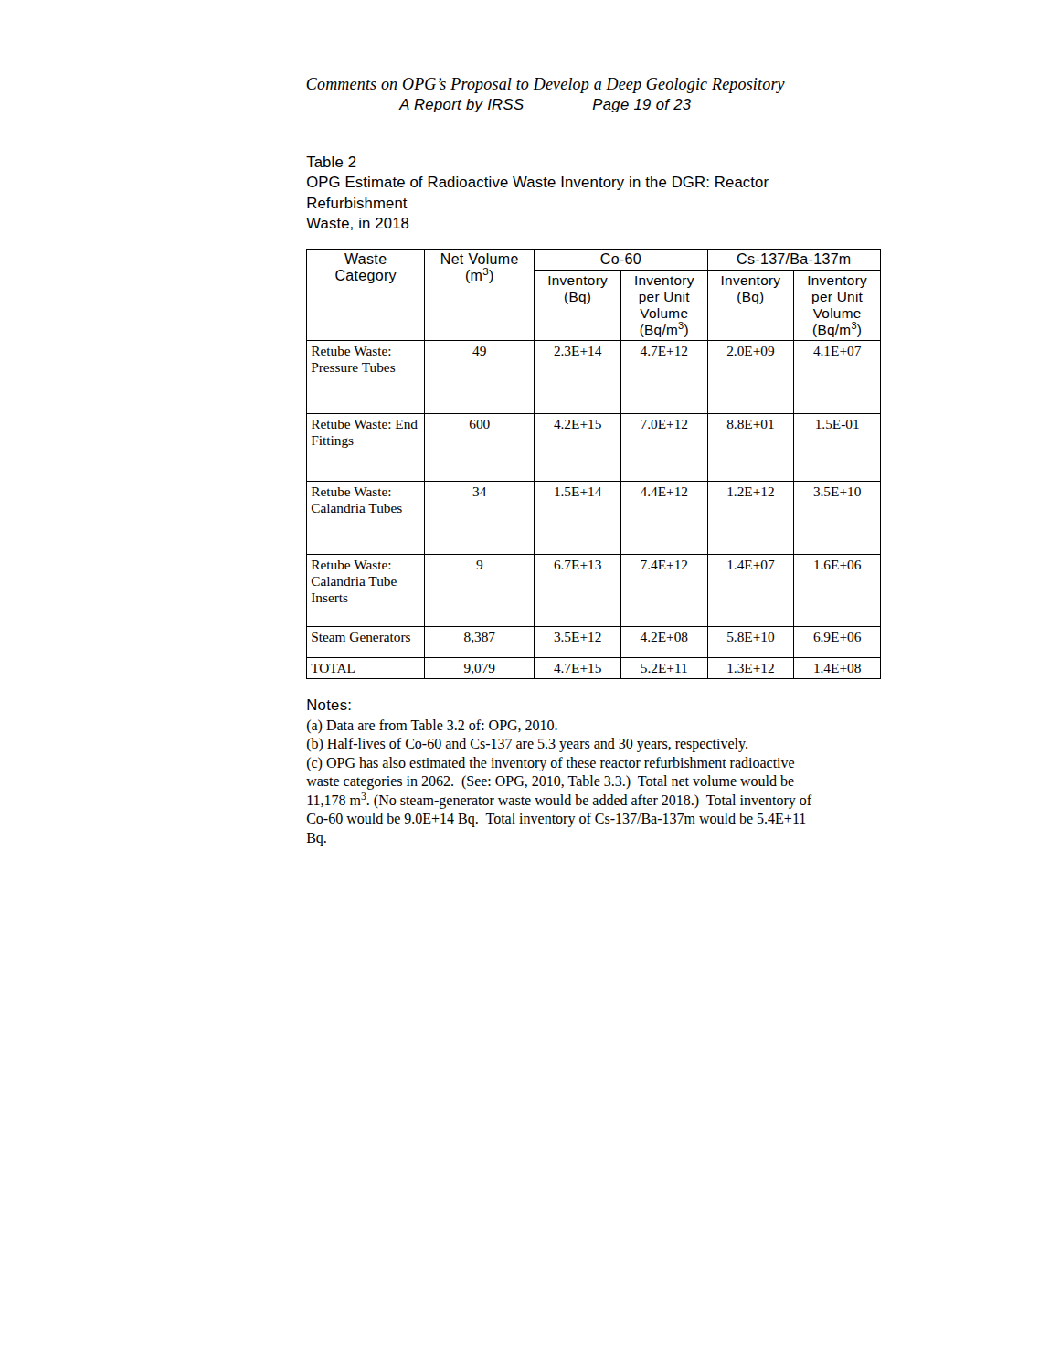Comments on OPG’s Proposal to Develop a Deep Geologic Repository
A Report by IRSS Page 19 of 23
Table 2
OPG Estimate of Radioactive Waste Inventory in the DGR: Reactor Refurbishment
Waste, in 2018
| Waste Category | Net Volume (m 3 ) | Co-60 | Cs-137/Ba-137m |
| --- | --- | --- | --- |
| Inventory (Bq) | Inventory per Unit Volume (Bq/m 3 ) | Inventory (Bq) | Inventory per Unit Volume (Bq/m 3 ) |
| Retube Waste: Pressure Tubes | 49 | 2.3E+14 | 4.7E+12 | 2.0E+09 | 4.1E+07 |
| Retube Waste: End Fittings | 600 | 4.2E+15 | 7.0E+12 | 8.8E+01 | 1.5E-01 |
| Retube Waste: Calandria Tubes | 34 | 1.5E+14 | 4.4E+12 | 1.2E+12 | 3.5E+10 |
| Retube Waste: Calandria Tube Inserts | 9 | 6.7E+13 | 7.4E+12 | 1.4E+07 | 1.6E+06 |
| Steam Generators | 8,387 | 3.5E+12 | 4.2E+08 | 5.8E+10 | 6.9E+06 |
| TOTAL | 9,079 | 4.7E+15 | 5.2E+11 | 1.3E+12 | 1.4E+08 |
Notes:
(a) Data are from Table 3.2 of: OPG, 2010.
(b) Half-lives of Co-60 and Cs-137 are 5.3 years and 30 years, respectively.
(c) OPG has also estimated the inventory of these reactor refurbishment radioactive waste categories in 2062. (See: OPG, 2010, Table 3.3.) Total net volume would be 11,178 m3. (No steam-generator waste would be added after 2018.) Total inventory of Co-60 would be 9.0E+14 Bq. Total inventory of Cs-137/Ba-137m would be 5.4E+11 Bq.